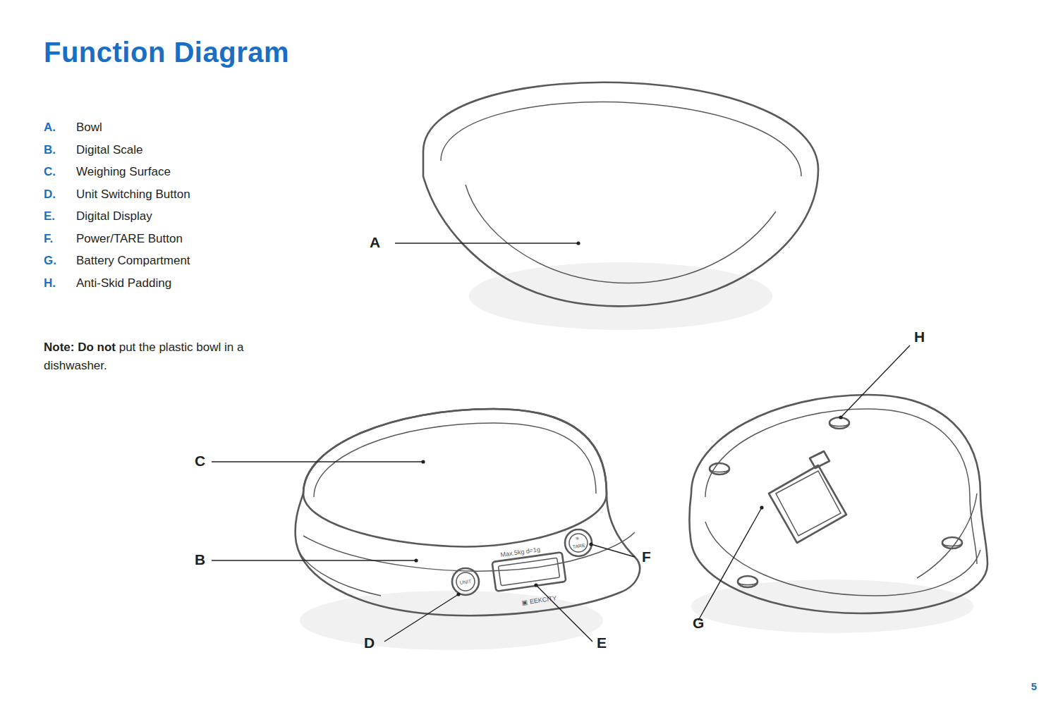Function Diagram
A. Bowl
B. Digital Scale
C. Weighing Surface
D. Unit Switching Button
E. Digital Display
F. Power/TARE Button
G. Battery Compartment
H. Anti-Skid Padding
Note: Do not put the plastic bowl in a dishwasher.
UNIT ⎈ TARE Max.5kg d=1g ▣ EEKCITY A C B D E F H G 5